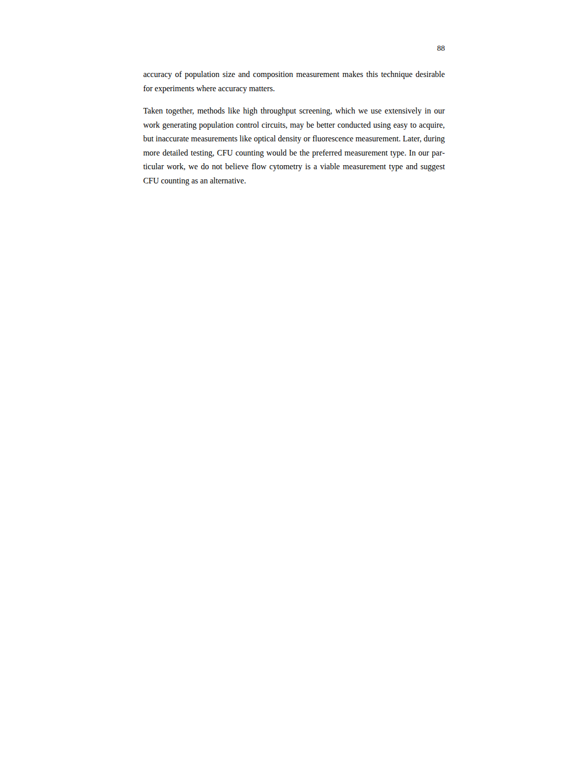88
accuracy of population size and composition measurement makes this technique desirable for experiments where accuracy matters.
Taken together, methods like high throughput screening, which we use extensively in our work generating population control circuits, may be better conducted using easy to acquire, but inaccurate measurements like optical density or fluorescence measurement. Later, during more detailed testing, CFU counting would be the preferred measurement type. In our particular work, we do not believe flow cytometry is a viable measurement type and suggest CFU counting as an alternative.